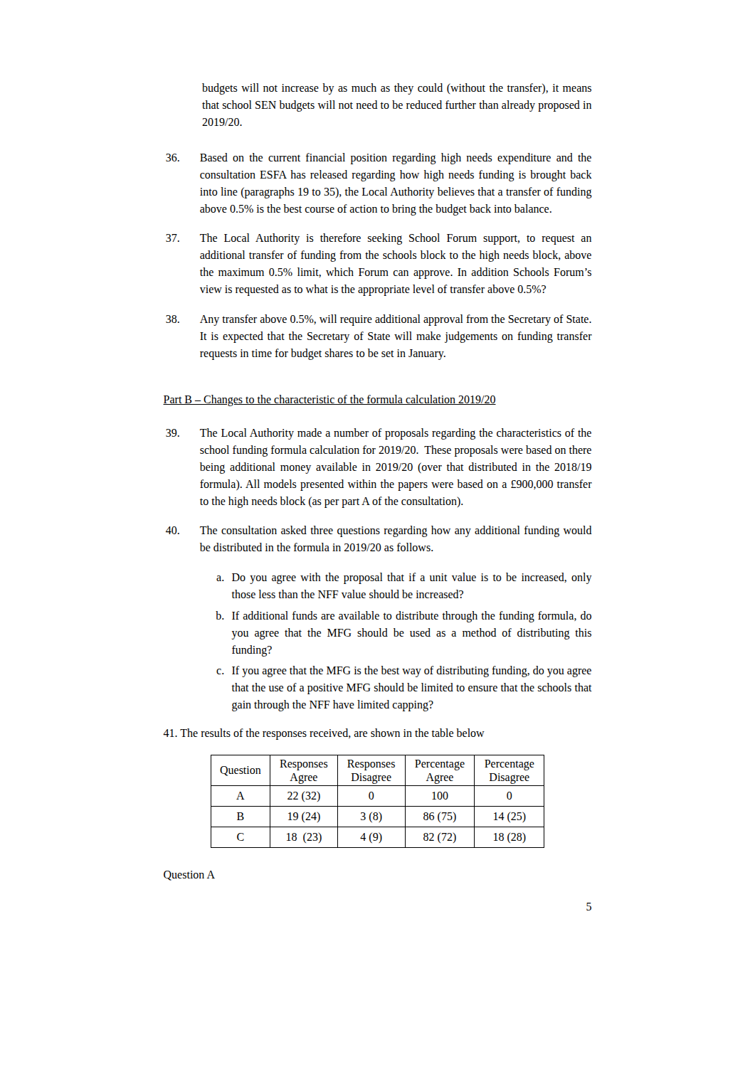budgets will not increase by as much as they could (without the transfer), it means that school SEN budgets will not need to be reduced further than already proposed in 2019/20.
36.
Based on the current financial position regarding high needs expenditure and the consultation ESFA has released regarding how high needs funding is brought back into line (paragraphs 19 to 35), the Local Authority believes that a transfer of funding above 0.5% is the best course of action to bring the budget back into balance.
37.
The Local Authority is therefore seeking School Forum support, to request an additional transfer of funding from the schools block to the high needs block, above the maximum 0.5% limit, which Forum can approve. In addition Schools Forum’s view is requested as to what is the appropriate level of transfer above 0.5%?
38.
Any transfer above 0.5%, will require additional approval from the Secretary of State. It is expected that the Secretary of State will make judgements on funding transfer requests in time for budget shares to be set in January.
Part B – Changes to the characteristic of the formula calculation 2019/20
39.
The Local Authority made a number of proposals regarding the characteristics of the school funding formula calculation for 2019/20. These proposals were based on there being additional money available in 2019/20 (over that distributed in the 2018/19 formula). All models presented within the papers were based on a £900,000 transfer to the high needs block (as per part A of the consultation).
40.
The consultation asked three questions regarding how any additional funding would be distributed in the formula in 2019/20 as follows.
Do you agree with the proposal that if a unit value is to be increased, only those less than the NFF value should be increased?
If additional funds are available to distribute through the funding formula, do you agree that the MFG should be used as a method of distributing this funding?
If you agree that the MFG is the best way of distributing funding, do you agree that the use of a positive MFG should be limited to ensure that the schools that gain through the NFF have limited capping?
41. The results of the responses received, are shown in the table below
| Question | Responses Agree | Responses Disagree | Percentage Agree | Percentage Disagree |
| --- | --- | --- | --- | --- |
| A | 22 (32) | 0 | 100 | 0 |
| B | 19 (24) | 3 (8) | 86 (75) | 14 (25) |
| C | 18 (23) | 4 (9) | 82 (72) | 18 (28) |
Question A
5